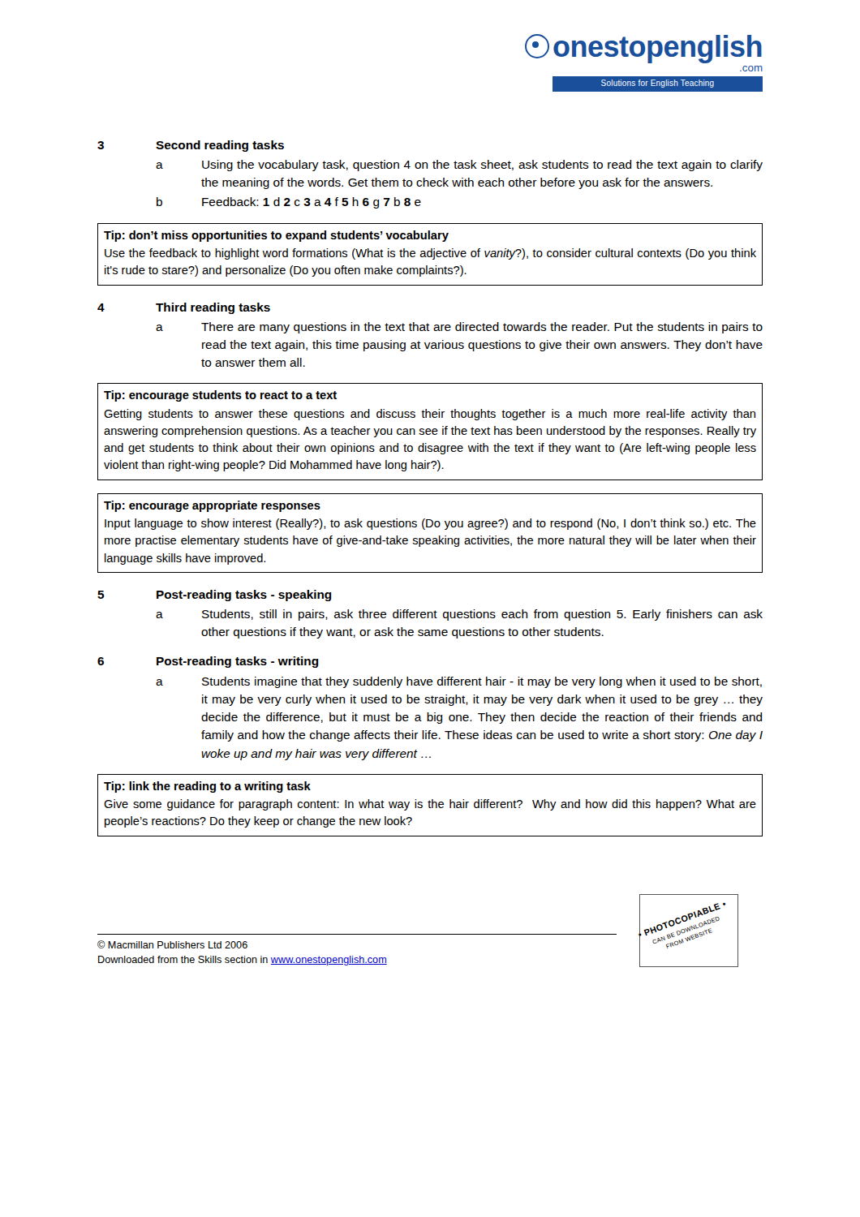one stop english
.com
Solutions for English Teaching
3
Second reading tasks
a
Using the vocabulary task, question 4 on the task sheet, ask students to read the text again to clarify the meaning of the words. Get them to check with each other before you ask for the answers.
b
Feedback: 1 d 2 c 3 a 4 f 5 h 6 g 7 b 8 e
Tip: don’t miss opportunities to expand students’ vocabulary
Use the feedback to highlight word formations (What is the adjective of vanity?), to consider cultural contexts (Do you think it's rude to stare?) and personalize (Do you often make complaints?).
4
Third reading tasks
a
There are many questions in the text that are directed towards the reader. Put the students in pairs to read the text again, this time pausing at various questions to give their own answers. They don’t have to answer them all.
Tip: encourage students to react to a text
Getting students to answer these questions and discuss their thoughts together is a much more real-life activity than answering comprehension questions. As a teacher you can see if the text has been understood by the responses. Really try and get students to think about their own opinions and to disagree with the text if they want to (Are left-wing people less violent than right-wing people? Did Mohammed have long hair?).
Tip: encourage appropriate responses
Input language to show interest (Really?), to ask questions (Do you agree?) and to respond (No, I don’t think so.) etc. The more practise elementary students have of give-and-take speaking activities, the more natural they will be later when their language skills have improved.
5
Post-reading tasks - speaking
a
Students, still in pairs, ask three different questions each from question 5. Early finishers can ask other questions if they want, or ask the same questions to other students.
6
Post-reading tasks - writing
a
Students imagine that they suddenly have different hair - it may be very long when it used to be short, it may be very curly when it used to be straight, it may be very dark when it used to be grey … they decide the difference, but it must be a big one. They then decide the reaction of their friends and family and how the change affects their life. These ideas can be used to write a short story: One day I woke up and my hair was very different …
Tip: link the reading to a writing task
Give some guidance for paragraph content: In what way is the hair different? Why and how did this happen? What are people’s reactions? Do they keep or change the new look?
© Macmillan Publishers Ltd 2006
Downloaded from the Skills section in www.onestopenglish.com
• PHOTOCOPIABLE •
CAN BE DOWNLOADED
FROM WEBSITE